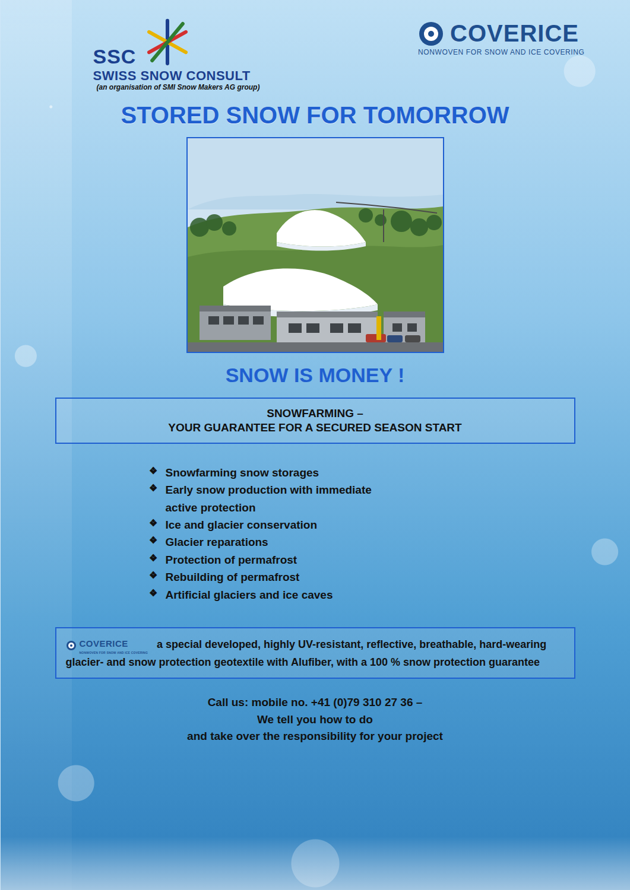SSC
SWISS SNOW CONSULT
(an organisation of SMI Snow Makers AG group)
COVERICE
NONWOVEN FOR SNOW AND ICE COVERING
STORED SNOW FOR TOMORROW
SNOW IS MONEY !
SNOWFARMING –
YOUR GUARANTEE FOR A SECURED SEASON START
Snowfarming snow storages
Early snow production with immediate
active protection
Ice and glacier conservation
Glacier reparations
Protection of permafrost
Rebuilding of permafrost
Artificial glaciers and ice caves
COVERICE NONWOVEN FOR SNOW AND ICE COVERING a special developed, highly UV-resistant, reflective, breathable, hard-wearing glacier- and snow protection geotextile with Alufiber, with a 100 % snow protection guarantee
Call us: mobile no. +41 (0)79 310 27 36 –
We tell you how to do
and take over the responsibility for your project